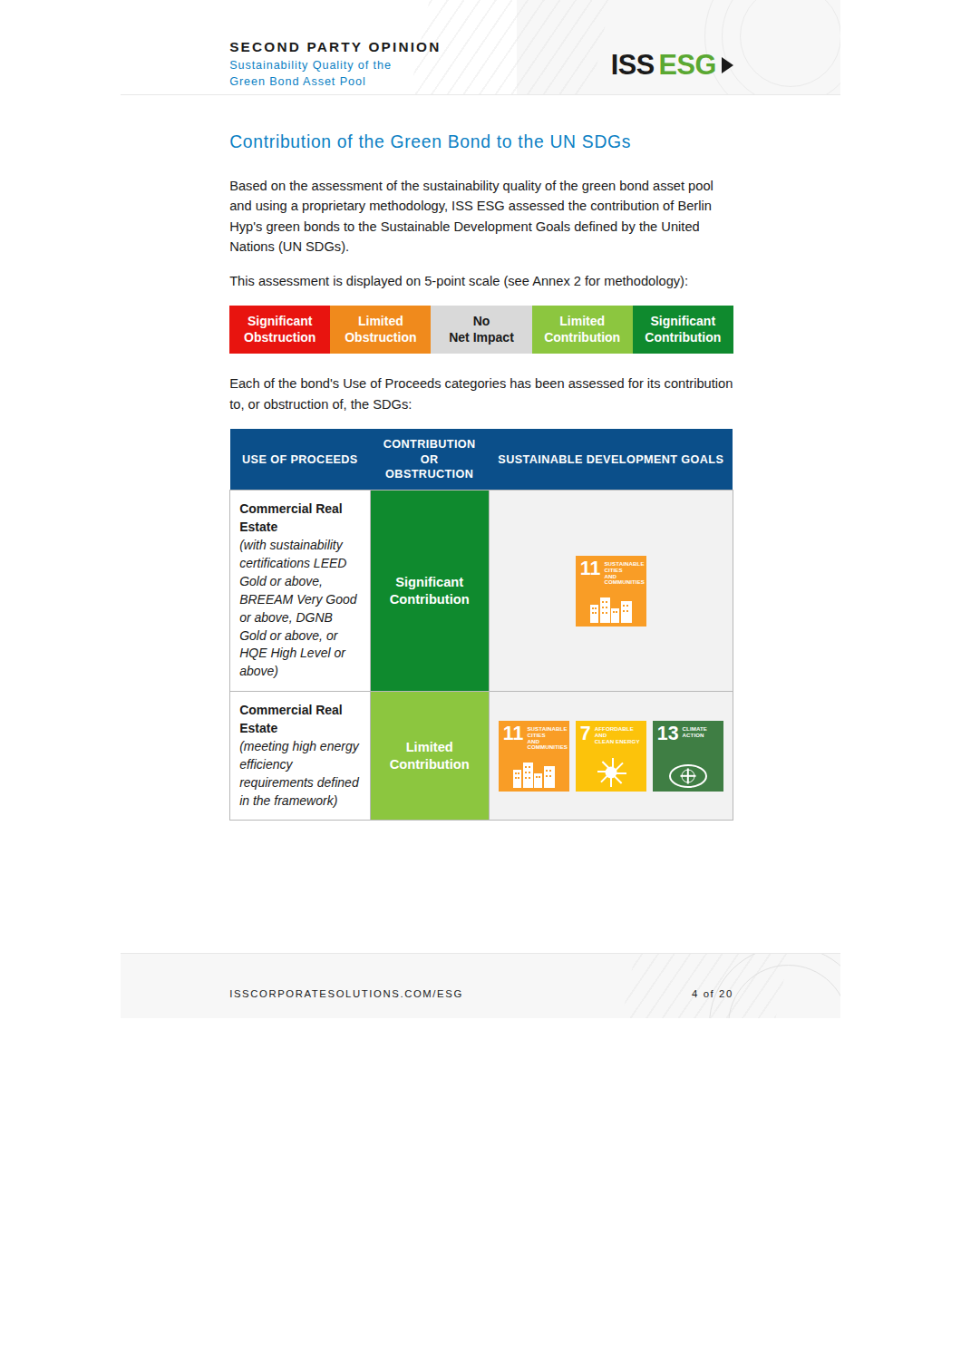Second Party Opinion
Sustainability Quality of the
Green Bond Asset Pool
ISS ESG
Contribution of the Green Bond to the UN SDGs
Based on the assessment of the sustainability quality of the green bond asset pool and using a proprietary methodology, ISS ESG assessed the contribution of Berlin Hyp's green bonds to the Sustainable Development Goals defined by the United Nations (UN SDGs).
This assessment is displayed on 5-point scale (see Annex 2 for methodology):
Significant
Obstruction
Limited
Obstruction
No
Net Impact
Limited
Contribution
Significant
Contribution
Each of the bond's Use of Proceeds categories has been assessed for its contribution to, or obstruction of, the SDGs:
| USE OF PROCEEDS | CONTRIBUTION OR OBSTRUCTION | SUSTAINABLE DEVELOPMENT GOALS |
| --- | --- | --- |
| Commercial Real Estate (with sustainability certifications LEED Gold or above, BREEAM Very Good or above, DGNB Gold or above, or HQE High Level or above) | Significant Contribution | 11 Sustainable cities and communities |
| Commercial Real Estate (meeting high energy efficiency requirements defined in the framework) | Limited Contribution | 11 Sustainable cities and communities 7 Affordable and clean energy 13 Climate action |
ISSCORPORATESOLUTIONS.COM/ESG
4 of 20